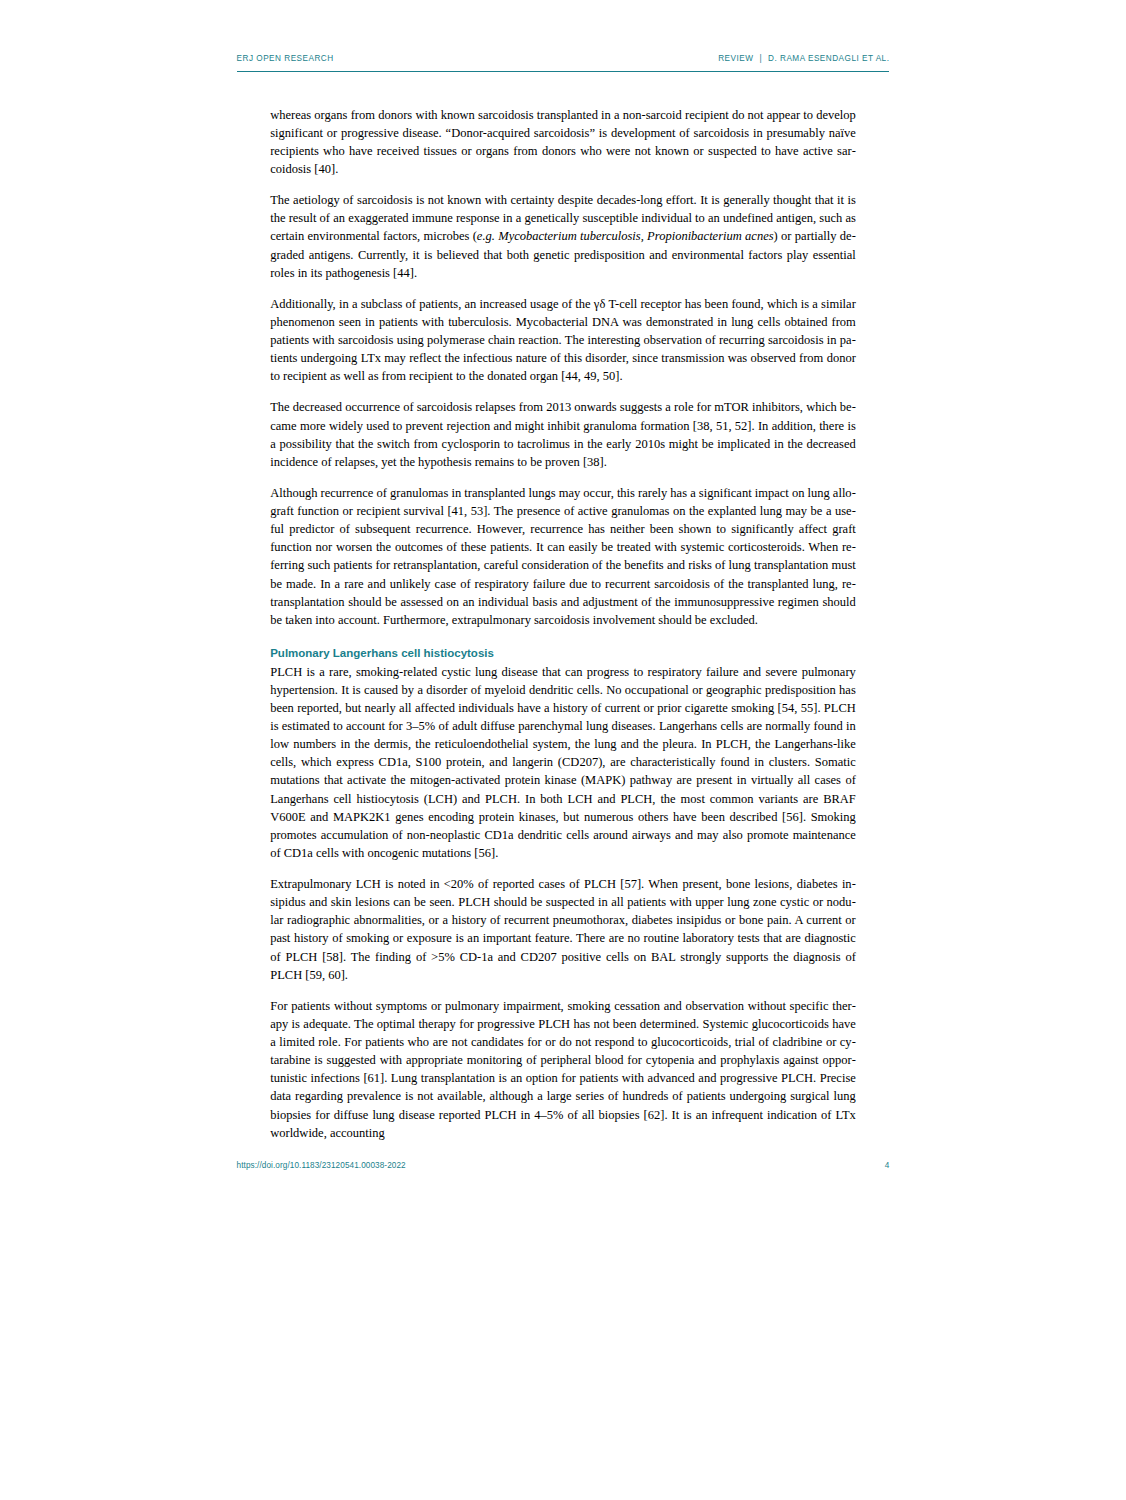ERJ Open Research
Review|D. Rama Esendagli et al.
whereas organs from donors with known sarcoidosis transplanted in a non-sarcoid recipient do not appear to develop significant or progressive disease. “Donor-acquired sarcoidosis” is development of sarcoidosis in presumably naïve recipients who have received tissues or organs from donors who were not known or suspected to have active sarcoidosis [40].
The aetiology of sarcoidosis is not known with certainty despite decades-long effort. It is generally thought that it is the result of an exaggerated immune response in a genetically susceptible individual to an undefined antigen, such as certain environmental factors, microbes (e.g. Mycobacterium tuberculosis, Propionibacterium acnes) or partially degraded antigens. Currently, it is believed that both genetic predisposition and environmental factors play essential roles in its pathogenesis [44].
Additionally, in a subclass of patients, an increased usage of the γδ T-cell receptor has been found, which is a similar phenomenon seen in patients with tuberculosis. Mycobacterial DNA was demonstrated in lung cells obtained from patients with sarcoidosis using polymerase chain reaction. The interesting observation of recurring sarcoidosis in patients undergoing LTx may reflect the infectious nature of this disorder, since transmission was observed from donor to recipient as well as from recipient to the donated organ [44, 49, 50].
The decreased occurrence of sarcoidosis relapses from 2013 onwards suggests a role for mTOR inhibitors, which became more widely used to prevent rejection and might inhibit granuloma formation [38, 51, 52]. In addition, there is a possibility that the switch from cyclosporin to tacrolimus in the early 2010s might be implicated in the decreased incidence of relapses, yet the hypothesis remains to be proven [38].
Although recurrence of granulomas in transplanted lungs may occur, this rarely has a significant impact on lung allograft function or recipient survival [41, 53]. The presence of active granulomas on the explanted lung may be a useful predictor of subsequent recurrence. However, recurrence has neither been shown to significantly affect graft function nor worsen the outcomes of these patients. It can easily be treated with systemic corticosteroids. When referring such patients for retransplantation, careful consideration of the benefits and risks of lung transplantation must be made. In a rare and unlikely case of respiratory failure due to recurrent sarcoidosis of the transplanted lung, retransplantation should be assessed on an individual basis and adjustment of the immunosuppressive regimen should be taken into account. Furthermore, extrapulmonary sarcoidosis involvement should be excluded.
Pulmonary Langerhans cell histiocytosis
PLCH is a rare, smoking-related cystic lung disease that can progress to respiratory failure and severe pulmonary hypertension. It is caused by a disorder of myeloid dendritic cells. No occupational or geographic predisposition has been reported, but nearly all affected individuals have a history of current or prior cigarette smoking [54, 55]. PLCH is estimated to account for 3–5% of adult diffuse parenchymal lung diseases. Langerhans cells are normally found in low numbers in the dermis, the reticuloendothelial system, the lung and the pleura. In PLCH, the Langerhans-like cells, which express CD1a, S100 protein, and langerin (CD207), are characteristically found in clusters. Somatic mutations that activate the mitogen-activated protein kinase (MAPK) pathway are present in virtually all cases of Langerhans cell histiocytosis (LCH) and PLCH. In both LCH and PLCH, the most common variants are BRAF V600E and MAPK2K1 genes encoding protein kinases, but numerous others have been described [56]. Smoking promotes accumulation of non-neoplastic CD1a dendritic cells around airways and may also promote maintenance of CD1a cells with oncogenic mutations [56].
Extrapulmonary LCH is noted in <20% of reported cases of PLCH [57]. When present, bone lesions, diabetes insipidus and skin lesions can be seen. PLCH should be suspected in all patients with upper lung zone cystic or nodular radiographic abnormalities, or a history of recurrent pneumothorax, diabetes insipidus or bone pain. A current or past history of smoking or exposure is an important feature. There are no routine laboratory tests that are diagnostic of PLCH [58]. The finding of >5% CD-1a and CD207 positive cells on BAL strongly supports the diagnosis of PLCH [59, 60].
For patients without symptoms or pulmonary impairment, smoking cessation and observation without specific therapy is adequate. The optimal therapy for progressive PLCH has not been determined. Systemic glucocorticoids have a limited role. For patients who are not candidates for or do not respond to glucocorticoids, trial of cladribine or cytarabine is suggested with appropriate monitoring of peripheral blood for cytopenia and prophylaxis against opportunistic infections [61]. Lung transplantation is an option for patients with advanced and progressive PLCH. Precise data regarding prevalence is not available, although a large series of hundreds of patients undergoing surgical lung biopsies for diffuse lung disease reported PLCH in 4–5% of all biopsies [62]. It is an infrequent indication of LTx worldwide, accounting
https://doi.org/10.1183/23120541.00038-2022
4